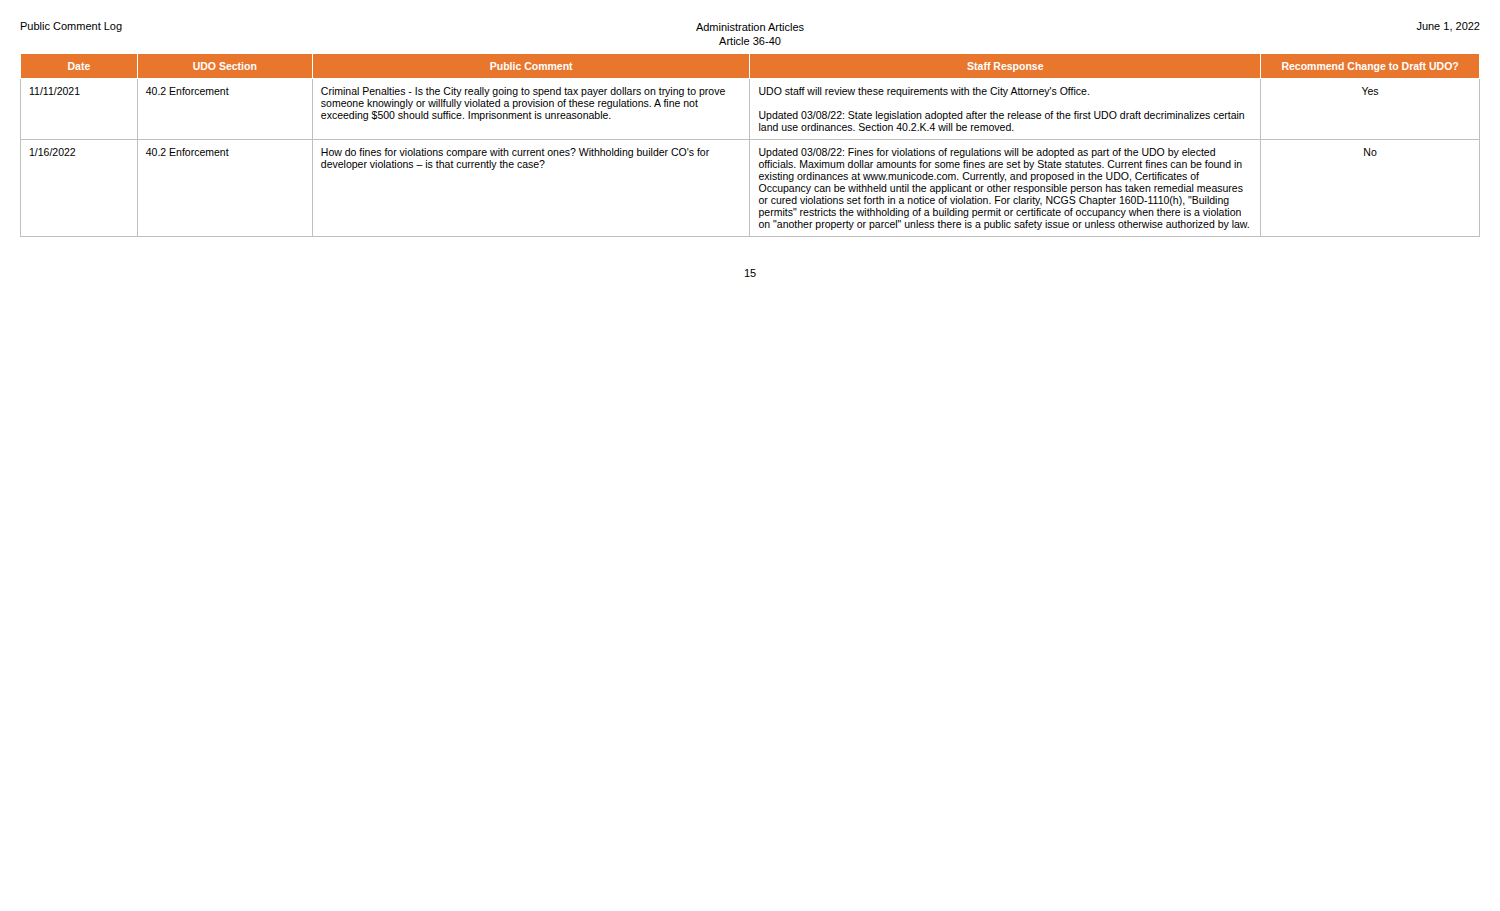Public Comment Log
Administration Articles
Article 36-40
June 1, 2022
| Date | UDO Section | Public Comment | Staff Response | Recommend Change to Draft UDO? |
| --- | --- | --- | --- | --- |
| 11/11/2021 | 40.2 Enforcement | Criminal Penalties - Is the City really going to spend tax payer dollars on trying to prove someone knowingly or willfully violated a provision of these regulations. A fine not exceeding $500 should suffice. Imprisonment is unreasonable. | UDO staff will review these requirements with the City Attorney's Office. Updated 03/08/22: State legislation adopted after the release of the first UDO draft decriminalizes certain land use ordinances. Section 40.2.K.4 will be removed. | Yes |
| 1/16/2022 | 40.2 Enforcement | How do fines for violations compare with current ones? Withholding builder CO's for developer violations – is that currently the case? | Updated 03/08/22: Fines for violations of regulations will be adopted as part of the UDO by elected officials. Maximum dollar amounts for some fines are set by State statutes. Current fines can be found in existing ordinances at www.municode.com. Currently, and proposed in the UDO, Certificates of Occupancy can be withheld until the applicant or other responsible person has taken remedial measures or cured violations set forth in a notice of violation. For clarity, NCGS Chapter 160D-1110(h), "Building permits" restricts the withholding of a building permit or certificate of occupancy when there is a violation on "another property or parcel" unless there is a public safety issue or unless otherwise authorized by law. | No |
15